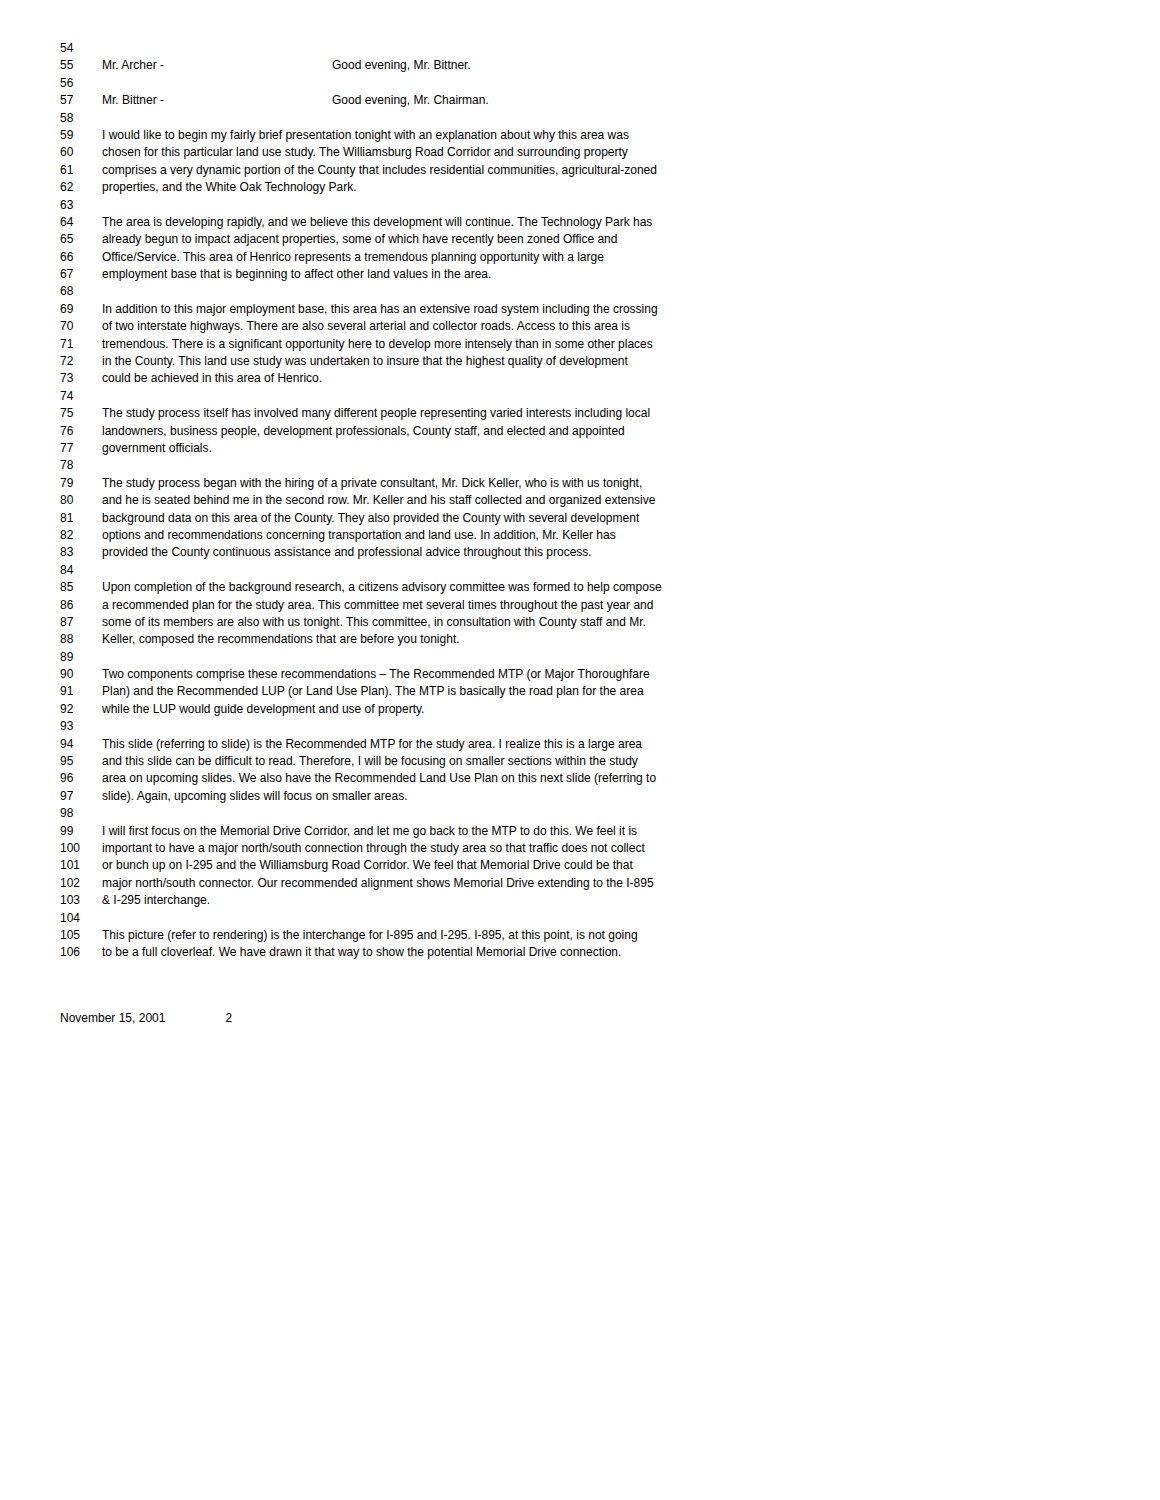| 54 | |
| 55 | Mr. Archer - Good evening, Mr. Bittner. |
| 56 | |
| 57 | Mr. Bittner - Good evening, Mr. Chairman. |
| 58 | |
| 59 | I would like to begin my fairly brief presentation tonight with an explanation about why this area was |
| 60 | chosen for this particular land use study. The Williamsburg Road Corridor and surrounding property |
| 61 | comprises a very dynamic portion of the County that includes residential communities, agricultural-zoned |
| 62 | properties, and the White Oak Technology Park. |
| 63 | |
| 64 | The area is developing rapidly, and we believe this development will continue. The Technology Park has |
| 65 | already begun to impact adjacent properties, some of which have recently been zoned Office and |
| 66 | Office/Service. This area of Henrico represents a tremendous planning opportunity with a large |
| 67 | employment base that is beginning to affect other land values in the area. |
| 68 | |
| 69 | In addition to this major employment base, this area has an extensive road system including the crossing |
| 70 | of two interstate highways. There are also several arterial and collector roads. Access to this area is |
| 71 | tremendous. There is a significant opportunity here to develop more intensely than in some other places |
| 72 | in the County. This land use study was undertaken to insure that the highest quality of development |
| 73 | could be achieved in this area of Henrico. |
| 74 | |
| 75 | The study process itself has involved many different people representing varied interests including local |
| 76 | landowners, business people, development professionals, County staff, and elected and appointed |
| 77 | government officials. |
| 78 | |
| 79 | The study process began with the hiring of a private consultant, Mr. Dick Keller, who is with us tonight, |
| 80 | and he is seated behind me in the second row. Mr. Keller and his staff collected and organized extensive |
| 81 | background data on this area of the County. They also provided the County with several development |
| 82 | options and recommendations concerning transportation and land use. In addition, Mr. Keller has |
| 83 | provided the County continuous assistance and professional advice throughout this process. |
| 84 | |
| 85 | Upon completion of the background research, a citizens advisory committee was formed to help compose |
| 86 | a recommended plan for the study area. This committee met several times throughout the past year and |
| 87 | some of its members are also with us tonight. This committee, in consultation with County staff and Mr. |
| 88 | Keller, composed the recommendations that are before you tonight. |
| 89 | |
| 90 | Two components comprise these recommendations – The Recommended MTP (or Major Thoroughfare |
| 91 | Plan) and the Recommended LUP (or Land Use Plan). The MTP is basically the road plan for the area |
| 92 | while the LUP would guide development and use of property. |
| 93 | |
| 94 | This slide (referring to slide) is the Recommended MTP for the study area. I realize this is a large area |
| 95 | and this slide can be difficult to read. Therefore, I will be focusing on smaller sections within the study |
| 96 | area on upcoming slides. We also have the Recommended Land Use Plan on this next slide (referring to |
| 97 | slide). Again, upcoming slides will focus on smaller areas. |
| 98 | |
| 99 | I will first focus on the Memorial Drive Corridor, and let me go back to the MTP to do this. We feel it is |
| 100 | important to have a major north/south connection through the study area so that traffic does not collect |
| 101 | or bunch up on I-295 and the Williamsburg Road Corridor. We feel that Memorial Drive could be that |
| 102 | major north/south connector. Our recommended alignment shows Memorial Drive extending to the I-895 |
| 103 | & I-295 interchange. |
| 104 | |
| 105 | This picture (refer to rendering) is the interchange for I-895 and I-295. I-895, at this point, is not going |
| 106 | to be a full cloverleaf. We have drawn it that way to show the potential Memorial Drive connection. |
November 15, 20012